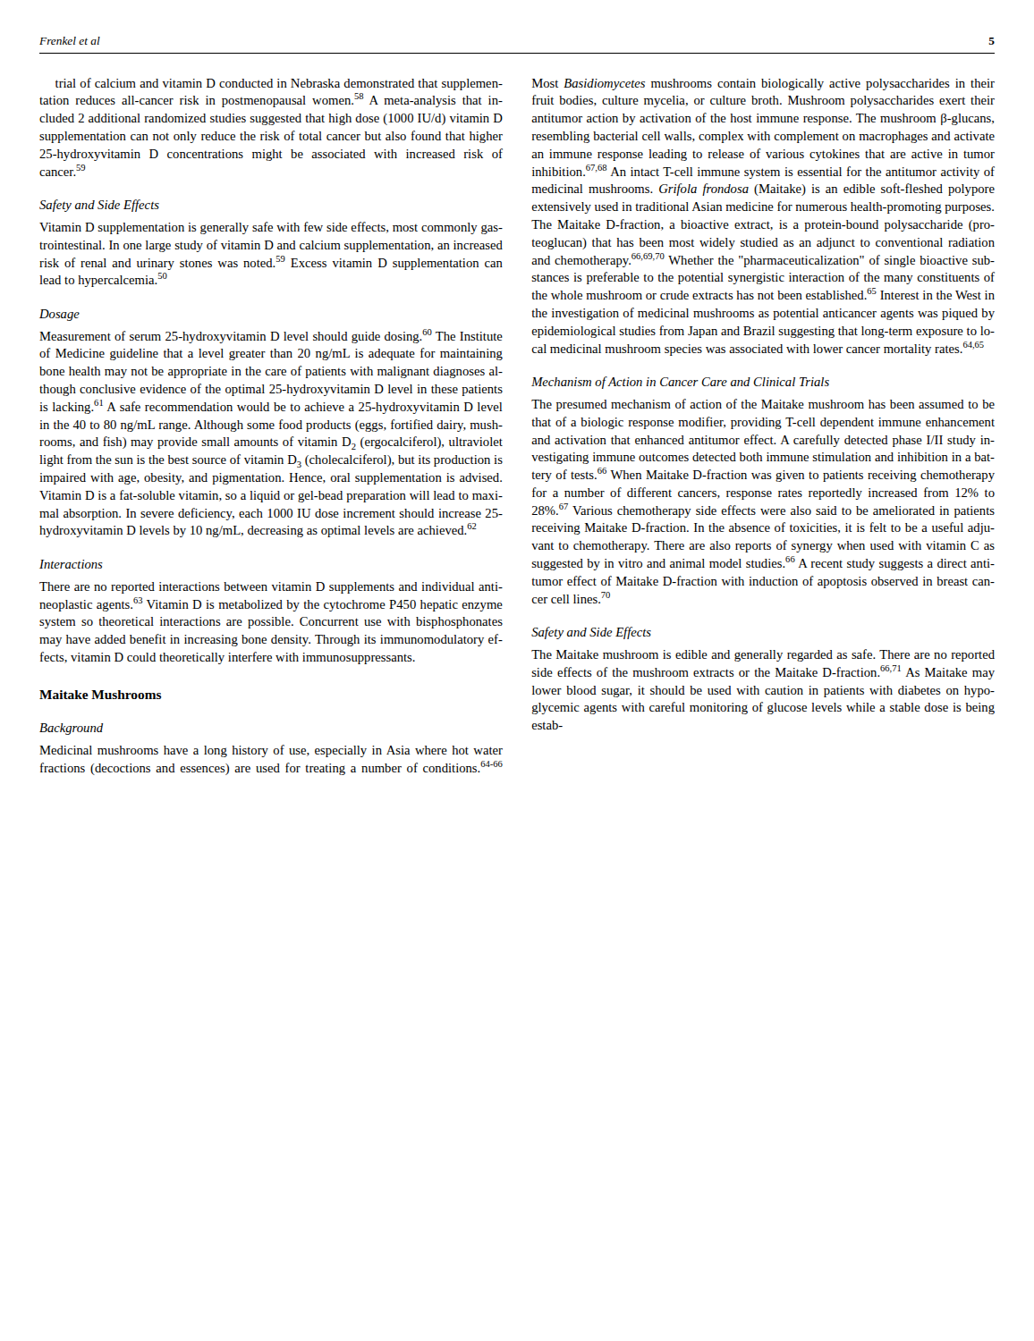Frenkel et al 5
trial of calcium and vitamin D conducted in Nebraska demonstrated that supplementation reduces all-cancer risk in postmenopausal women.58 A meta-analysis that included 2 additional randomized studies suggested that high dose (1000 IU/d) vitamin D supplementation can not only reduce the risk of total cancer but also found that higher 25-hydroxyvitamin D concentrations might be associated with increased risk of cancer.59
Safety and Side Effects
Vitamin D supplementation is generally safe with few side effects, most commonly gastrointestinal. In one large study of vitamin D and calcium supplementation, an increased risk of renal and urinary stones was noted.59 Excess vitamin D supplementation can lead to hypercalcemia.50
Dosage
Measurement of serum 25-hydroxyvitamin D level should guide dosing.60 The Institute of Medicine guideline that a level greater than 20 ng/mL is adequate for maintaining bone health may not be appropriate in the care of patients with malignant diagnoses although conclusive evidence of the optimal 25-hydroxyvitamin D level in these patients is lacking.61 A safe recommendation would be to achieve a 25-hydroxyvitamin D level in the 40 to 80 ng/mL range. Although some food products (eggs, fortified dairy, mushrooms, and fish) may provide small amounts of vitamin D2 (ergocalciferol), ultraviolet light from the sun is the best source of vitamin D3 (cholecalciferol), but its production is impaired with age, obesity, and pigmentation. Hence, oral supplementation is advised. Vitamin D is a fat-soluble vitamin, so a liquid or gel-bead preparation will lead to maximal absorption. In severe deficiency, each 1000 IU dose increment should increase 25-hydroxyvitamin D levels by 10 ng/mL, decreasing as optimal levels are achieved.62
Interactions
There are no reported interactions between vitamin D supplements and individual antineoplastic agents.63 Vitamin D is metabolized by the cytochrome P450 hepatic enzyme system so theoretical interactions are possible. Concurrent use with bisphosphonates may have added benefit in increasing bone density. Through its immunomodulatory effects, vitamin D could theoretically interfere with immunosuppressants.
Maitake Mushrooms
Background
Medicinal mushrooms have a long history of use, especially in Asia where hot water fractions (decoctions and essences) are used for treating a number of conditions.64-66 Most Basidiomycetes mushrooms contain biologically active polysaccharides in their fruit bodies, culture mycelia, or culture broth. Mushroom polysaccharides exert their antitumor action by activation of the host immune response. The mushroom β-glucans, resembling bacterial cell walls, complex with complement on macrophages and activate an immune response leading to release of various cytokines that are active in tumor inhibition.67,68 An intact T-cell immune system is essential for the antitumor activity of medicinal mushrooms. Grifola frondosa (Maitake) is an edible soft-fleshed polypore extensively used in traditional Asian medicine for numerous health-promoting purposes. The Maitake D-fraction, a bioactive extract, is a protein-bound polysaccharide (proteoglucan) that has been most widely studied as an adjunct to conventional radiation and chemotherapy.66,69,70 Whether the "pharmaceuticalization" of single bioactive substances is preferable to the potential synergistic interaction of the many constituents of the whole mushroom or crude extracts has not been established.65 Interest in the West in the investigation of medicinal mushrooms as potential anticancer agents was piqued by epidemiological studies from Japan and Brazil suggesting that long-term exposure to local medicinal mushroom species was associated with lower cancer mortality rates.64,65
Mechanism of Action in Cancer Care and Clinical Trials
The presumed mechanism of action of the Maitake mushroom has been assumed to be that of a biologic response modifier, providing T-cell dependent immune enhancement and activation that enhanced antitumor effect. A carefully detected phase I/II study investigating immune outcomes detected both immune stimulation and inhibition in a battery of tests.66 When Maitake D-fraction was given to patients receiving chemotherapy for a number of different cancers, response rates reportedly increased from 12% to 28%.67 Various chemotherapy side effects were also said to be ameliorated in patients receiving Maitake D-fraction. In the absence of toxicities, it is felt to be a useful adjuvant to chemotherapy. There are also reports of synergy when used with vitamin C as suggested by in vitro and animal model studies.66 A recent study suggests a direct antitumor effect of Maitake D-fraction with induction of apoptosis observed in breast cancer cell lines.70
Safety and Side Effects
The Maitake mushroom is edible and generally regarded as safe. There are no reported side effects of the mushroom extracts or the Maitake D-fraction.66,71 As Maitake may lower blood sugar, it should be used with caution in patients with diabetes on hypoglycemic agents with careful monitoring of glucose levels while a stable dose is being estab-